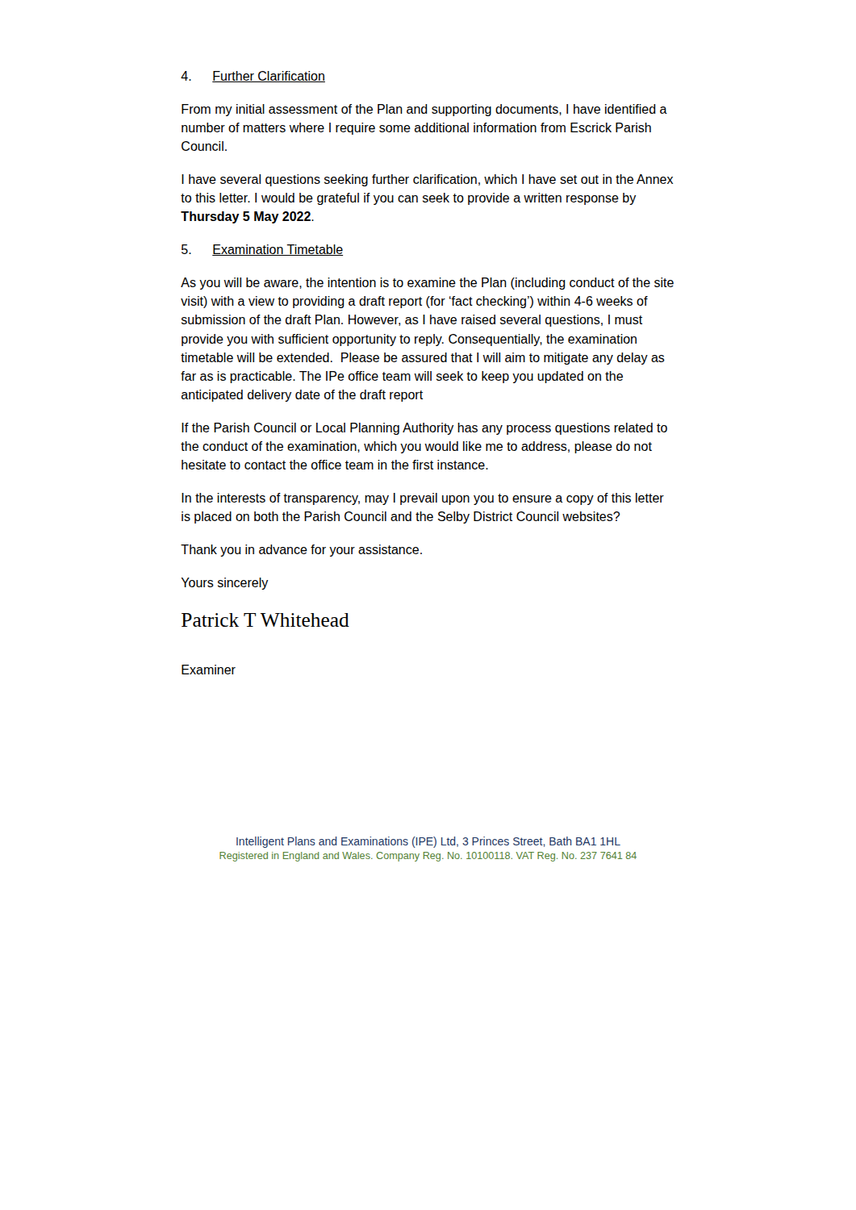4. Further Clarification
From my initial assessment of the Plan and supporting documents, I have identified a number of matters where I require some additional information from Escrick Parish Council.
I have several questions seeking further clarification, which I have set out in the Annex to this letter. I would be grateful if you can seek to provide a written response by Thursday 5 May 2022.
5. Examination Timetable
As you will be aware, the intention is to examine the Plan (including conduct of the site visit) with a view to providing a draft report (for ‘fact checking’) within 4-6 weeks of submission of the draft Plan. However, as I have raised several questions, I must provide you with sufficient opportunity to reply. Consequentially, the examination timetable will be extended. Please be assured that I will aim to mitigate any delay as far as is practicable. The IPe office team will seek to keep you updated on the anticipated delivery date of the draft report
If the Parish Council or Local Planning Authority has any process questions related to the conduct of the examination, which you would like me to address, please do not hesitate to contact the office team in the first instance.
In the interests of transparency, may I prevail upon you to ensure a copy of this letter is placed on both the Parish Council and the Selby District Council websites?
Thank you in advance for your assistance.
Yours sincerely
Patrick T Whitehead
Examiner
Intelligent Plans and Examinations (IPE) Ltd, 3 Princes Street, Bath BA1 1HL
Registered in England and Wales. Company Reg. No. 10100118. VAT Reg. No. 237 7641 84